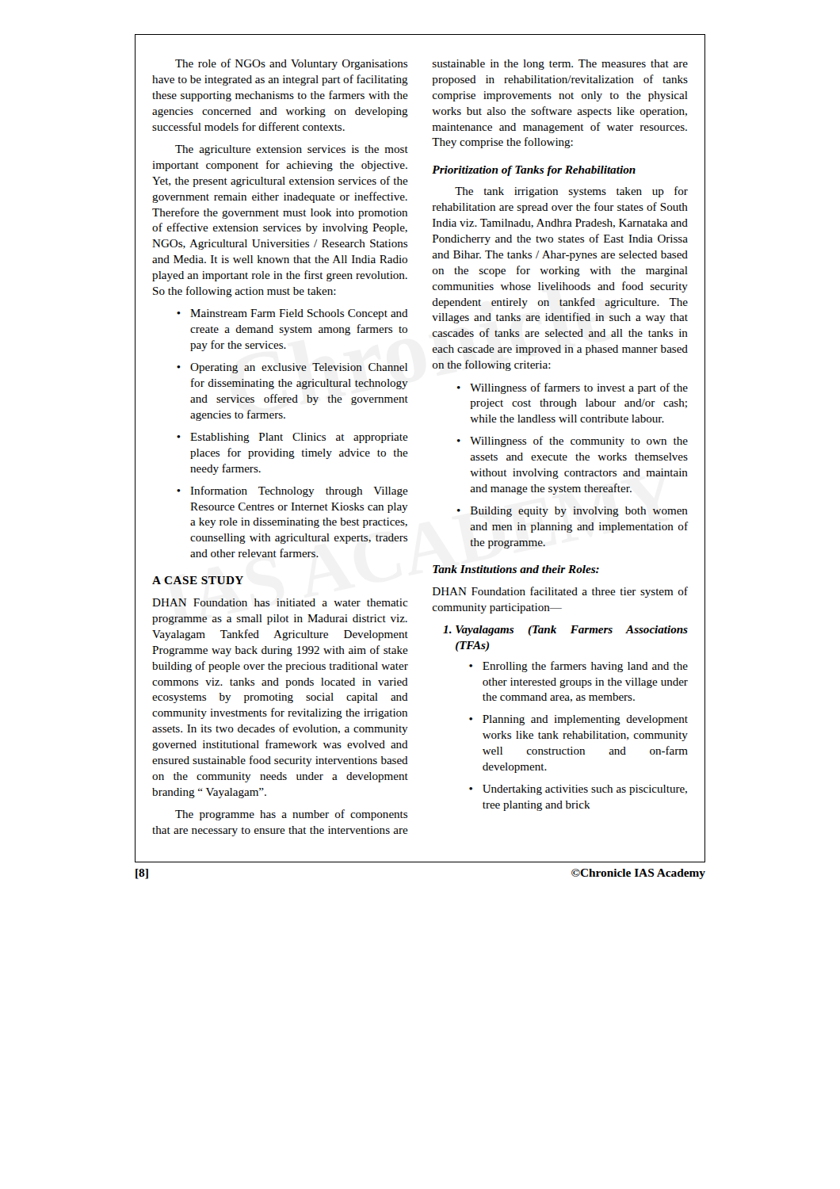Chronicle
IAS ACADEMY
The role of NGOs and Voluntary Organisations have to be integrated as an integral part of facilitating these supporting mechanisms to the farmers with the agencies concerned and working on developing successful models for different contexts.
The agriculture extension services is the most important component for achieving the objective. Yet, the present agricultural extension services of the government remain either inadequate or ineffective. Therefore the government must look into promotion of effective extension services by involving People, NGOs, Agricultural Universities / Research Stations and Media. It is well known that the All India Radio played an important role in the first green revolution. So the following action must be taken:
Mainstream Farm Field Schools Concept and create a demand system among farmers to pay for the services.
Operating an exclusive Television Channel for disseminating the agricultural technology and services offered by the government agencies to farmers.
Establishing Plant Clinics at appropriate places for providing timely advice to the needy farmers.
Information Technology through Village Resource Centres or Internet Kiosks can play a key role in disseminating the best practices, counselling with agricultural experts, traders and other relevant farmers.
A CASE STUDY
DHAN Foundation has initiated a water thematic programme as a small pilot in Madurai district viz. Vayalagam Tankfed Agriculture Development Programme way back during 1992 with aim of stake building of people over the precious traditional water commons viz. tanks and ponds located in varied ecosystems by promoting social capital and community investments for revitalizing the irrigation assets. In its two decades of evolution, a community governed institutional framework was evolved and ensured sustainable food security interventions based on the community needs under a development branding “ Vayalagam”.
The programme has a number of components that are necessary to ensure that the interventions are sustainable in the long term. The measures that are proposed in rehabilitation/revitalization of tanks comprise improvements not only to the physical works but also the software aspects like operation, maintenance and management of water resources. They comprise the following:
Prioritization of Tanks for Rehabilitation
The tank irrigation systems taken up for rehabilitation are spread over the four states of South India viz. Tamilnadu, Andhra Pradesh, Karnataka and Pondicherry and the two states of East India Orissa and Bihar. The tanks / Ahar-pynes are selected based on the scope for working with the marginal communities whose livelihoods and food security dependent entirely on tankfed agriculture. The villages and tanks are identified in such a way that cascades of tanks are selected and all the tanks in each cascade are improved in a phased manner based on the following criteria:
Willingness of farmers to invest a part of the project cost through labour and/or cash; while the landless will contribute labour.
Willingness of the community to own the assets and execute the works themselves without involving contractors and maintain and manage the system thereafter.
Building equity by involving both women and men in planning and implementation of the programme.
Tank Institutions and their Roles:
DHAN Foundation facilitated a three tier system of community participation—
Vayalagams (Tank Farmers Associations (TFAs)
Enrolling the farmers having land and the other interested groups in the village under the command area, as members.
Planning and implementing development works like tank rehabilitation, community well construction and on-farm development.
Undertaking activities such as pisciculture, tree planting and brick
[8]
©Chronicle IAS Academy